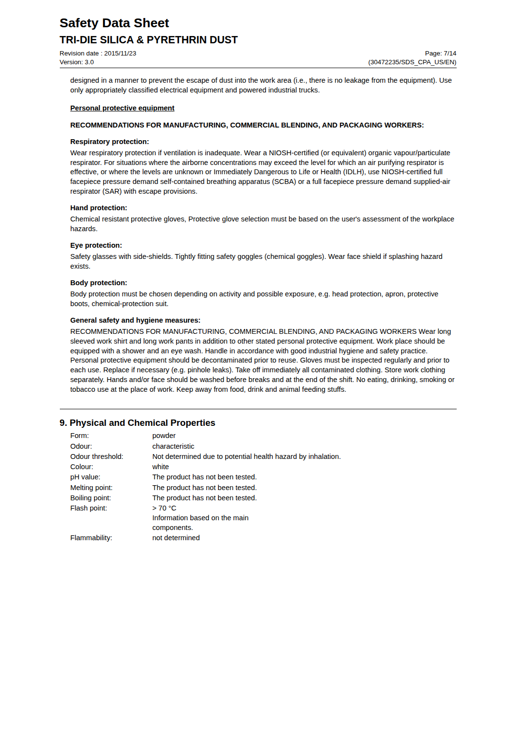Safety Data Sheet
TRI-DIE SILICA & PYRETHRIN DUST
Revision date : 2015/11/23
Version: 3.0
Page: 7/14
(30472235/SDS_CPA_US/EN)
designed in a manner to prevent the escape of dust into the work area (i.e., there is no leakage from the equipment). Use only appropriately classified electrical equipment and powered industrial trucks.
Personal protective equipment
RECOMMENDATIONS FOR MANUFACTURING, COMMERCIAL BLENDING, AND PACKAGING WORKERS:
Respiratory protection:
Wear respiratory protection if ventilation is inadequate. Wear a NIOSH-certified (or equivalent) organic vapour/particulate respirator. For situations where the airborne concentrations may exceed the level for which an air purifying respirator is effective, or where the levels are unknown or Immediately Dangerous to Life or Health (IDLH), use NIOSH-certified full facepiece pressure demand self-contained breathing apparatus (SCBA) or a full facepiece pressure demand supplied-air respirator (SAR) with escape provisions.
Hand protection:
Chemical resistant protective gloves, Protective glove selection must be based on the user's assessment of the workplace hazards.
Eye protection:
Safety glasses with side-shields. Tightly fitting safety goggles (chemical goggles). Wear face shield if splashing hazard exists.
Body protection:
Body protection must be chosen depending on activity and possible exposure, e.g. head protection, apron, protective boots, chemical-protection suit.
General safety and hygiene measures:
RECOMMENDATIONS FOR MANUFACTURING, COMMERCIAL BLENDING, AND PACKAGING WORKERS Wear long sleeved work shirt and long work pants in addition to other stated personal protective equipment. Work place should be equipped with a shower and an eye wash. Handle in accordance with good industrial hygiene and safety practice. Personal protective equipment should be decontaminated prior to reuse. Gloves must be inspected regularly and prior to each use. Replace if necessary (e.g. pinhole leaks). Take off immediately all contaminated clothing. Store work clothing separately. Hands and/or face should be washed before breaks and at the end of the shift. No eating, drinking, smoking or tobacco use at the place of work. Keep away from food, drink and animal feeding stuffs.
9. Physical and Chemical Properties
| Form: | powder |
| Odour: | characteristic |
| Odour threshold: | Not determined due to potential health hazard by inhalation. |
| Colour: | white |
| pH value: | The product has not been tested. |
| Melting point: | The product has not been tested. |
| Boiling point: | The product has not been tested. |
| Flash point: | > 70 °C Information based on the main components. |
| Flammability: | not determined |